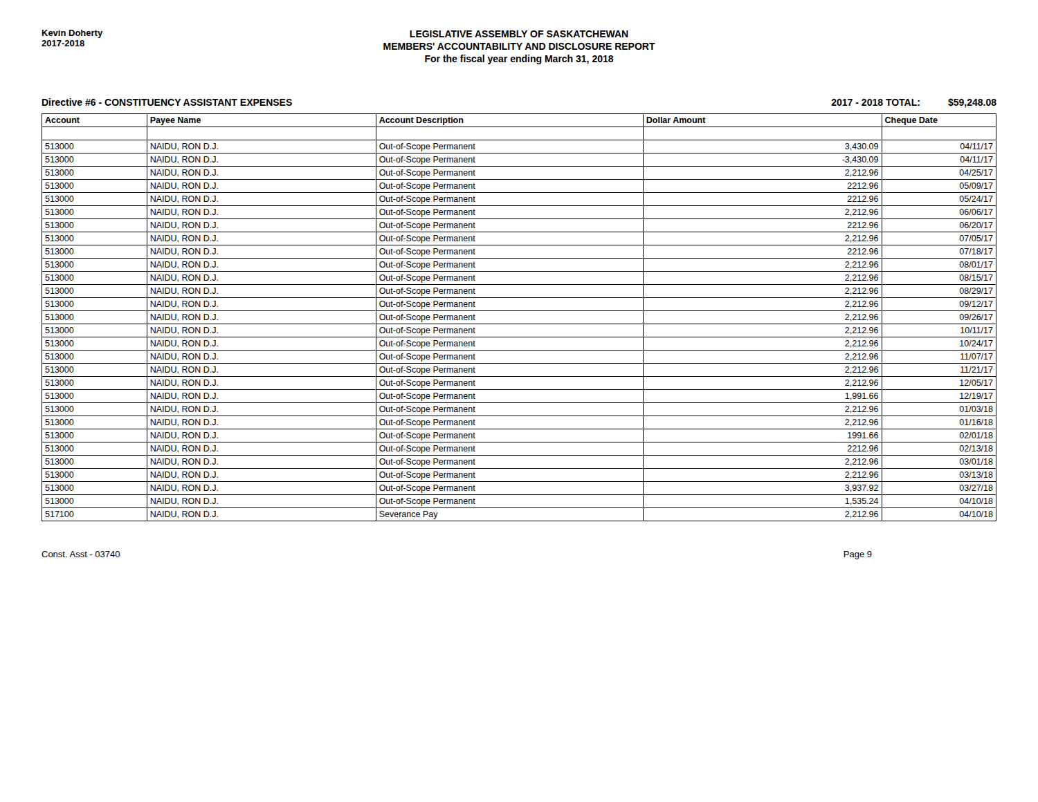Kevin Doherty
2017-2018
LEGISLATIVE ASSEMBLY OF SASKATCHEWAN
MEMBERS' ACCOUNTABILITY AND DISCLOSURE REPORT
For the fiscal year ending March 31, 2018
Directive #6 - CONSTITUENCY ASSISTANT EXPENSES
2017 - 2018 TOTAL:$59,248.08
| Account | Payee Name | Account Description | Dollar Amount | Cheque Date |
| --- | --- | --- | --- | --- |
| 513000 | NAIDU, RON D.J. | Out-of-Scope Permanent | 3,430.09 | 04/11/17 |
| 513000 | NAIDU, RON D.J. | Out-of-Scope Permanent | -3,430.09 | 04/11/17 |
| 513000 | NAIDU, RON D.J. | Out-of-Scope Permanent | 2,212.96 | 04/25/17 |
| 513000 | NAIDU, RON D.J. | Out-of-Scope Permanent | 2212.96 | 05/09/17 |
| 513000 | NAIDU, RON D.J. | Out-of-Scope Permanent | 2212.96 | 05/24/17 |
| 513000 | NAIDU, RON D.J. | Out-of-Scope Permanent | 2,212.96 | 06/06/17 |
| 513000 | NAIDU, RON D.J. | Out-of-Scope Permanent | 2212.96 | 06/20/17 |
| 513000 | NAIDU, RON D.J. | Out-of-Scope Permanent | 2,212.96 | 07/05/17 |
| 513000 | NAIDU, RON D.J. | Out-of-Scope Permanent | 2212.96 | 07/18/17 |
| 513000 | NAIDU, RON D.J. | Out-of-Scope Permanent | 2,212.96 | 08/01/17 |
| 513000 | NAIDU, RON D.J. | Out-of-Scope Permanent | 2,212.96 | 08/15/17 |
| 513000 | NAIDU, RON D.J. | Out-of-Scope Permanent | 2,212.96 | 08/29/17 |
| 513000 | NAIDU, RON D.J. | Out-of-Scope Permanent | 2,212.96 | 09/12/17 |
| 513000 | NAIDU, RON D.J. | Out-of-Scope Permanent | 2,212.96 | 09/26/17 |
| 513000 | NAIDU, RON D.J. | Out-of-Scope Permanent | 2,212.96 | 10/11/17 |
| 513000 | NAIDU, RON D.J. | Out-of-Scope Permanent | 2,212.96 | 10/24/17 |
| 513000 | NAIDU, RON D.J. | Out-of-Scope Permanent | 2,212.96 | 11/07/17 |
| 513000 | NAIDU, RON D.J. | Out-of-Scope Permanent | 2,212.96 | 11/21/17 |
| 513000 | NAIDU, RON D.J. | Out-of-Scope Permanent | 2,212.96 | 12/05/17 |
| 513000 | NAIDU, RON D.J. | Out-of-Scope Permanent | 1,991.66 | 12/19/17 |
| 513000 | NAIDU, RON D.J. | Out-of-Scope Permanent | 2,212.96 | 01/03/18 |
| 513000 | NAIDU, RON D.J. | Out-of-Scope Permanent | 2,212.96 | 01/16/18 |
| 513000 | NAIDU, RON D.J. | Out-of-Scope Permanent | 1991.66 | 02/01/18 |
| 513000 | NAIDU, RON D.J. | Out-of-Scope Permanent | 2212.96 | 02/13/18 |
| 513000 | NAIDU, RON D.J. | Out-of-Scope Permanent | 2,212.96 | 03/01/18 |
| 513000 | NAIDU, RON D.J. | Out-of-Scope Permanent | 2,212.96 | 03/13/18 |
| 513000 | NAIDU, RON D.J. | Out-of-Scope Permanent | 3,937.92 | 03/27/18 |
| 513000 | NAIDU, RON D.J. | Out-of-Scope Permanent | 1,535.24 | 04/10/18 |
| 517100 | NAIDU, RON D.J. | Severance Pay | 2,212.96 | 04/10/18 |
Const. Asst - 03740
Page 9